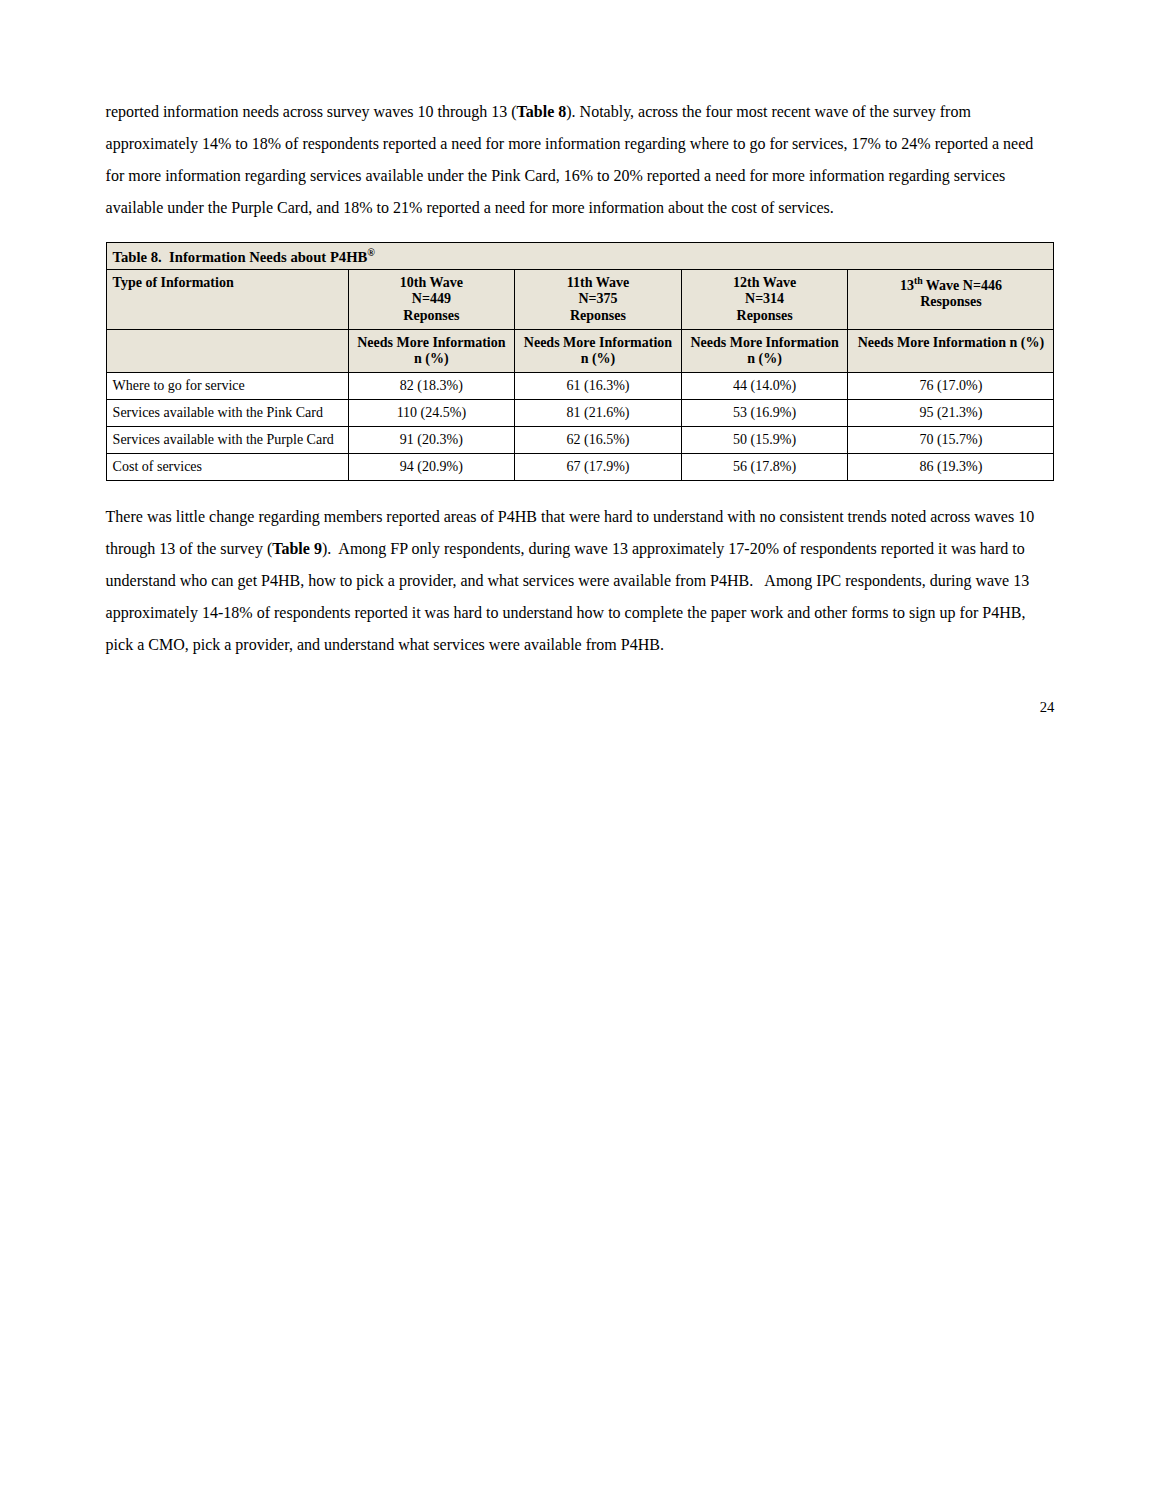reported information needs across survey waves 10 through 13 (Table 8). Notably, across the four most recent wave of the survey from approximately 14% to 18% of respondents reported a need for more information regarding where to go for services, 17% to 24% reported a need for more information regarding services available under the Pink Card, 16% to 20% reported a need for more information regarding services available under the Purple Card, and 18% to 21% reported a need for more information about the cost of services.
Table 8. Information Needs about P4HB ®
| Type of Information | 10th Wave N=449 Reponses | 11th Wave N=375 Reponses | 12th Wave N=314 Reponses | 13 th Wave N=446 Responses |
| --- | --- | --- | --- | --- |
| | Needs More Information n (%) | Needs More Information n (%) | Needs More Information n (%) | Needs More Information n (%) |
| Where to go for service | 82 (18.3%) | 61 (16.3%) | 44 (14.0%) | 76 (17.0%) |
| Services available with the Pink Card | 110 (24.5%) | 81 (21.6%) | 53 (16.9%) | 95 (21.3%) |
| Services available with the Purple Card | 91 (20.3%) | 62 (16.5%) | 50 (15.9%) | 70 (15.7%) |
| Cost of services | 94 (20.9%) | 67 (17.9%) | 56 (17.8%) | 86 (19.3%) |
There was little change regarding members reported areas of P4HB that were hard to understand with no consistent trends noted across waves 10 through 13 of the survey (Table 9). Among FP only respondents, during wave 13 approximately 17-20% of respondents reported it was hard to understand who can get P4HB, how to pick a provider, and what services were available from P4HB. Among IPC respondents, during wave 13 approximately 14-18% of respondents reported it was hard to understand how to complete the paper work and other forms to sign up for P4HB, pick a CMO, pick a provider, and understand what services were available from P4HB.
24